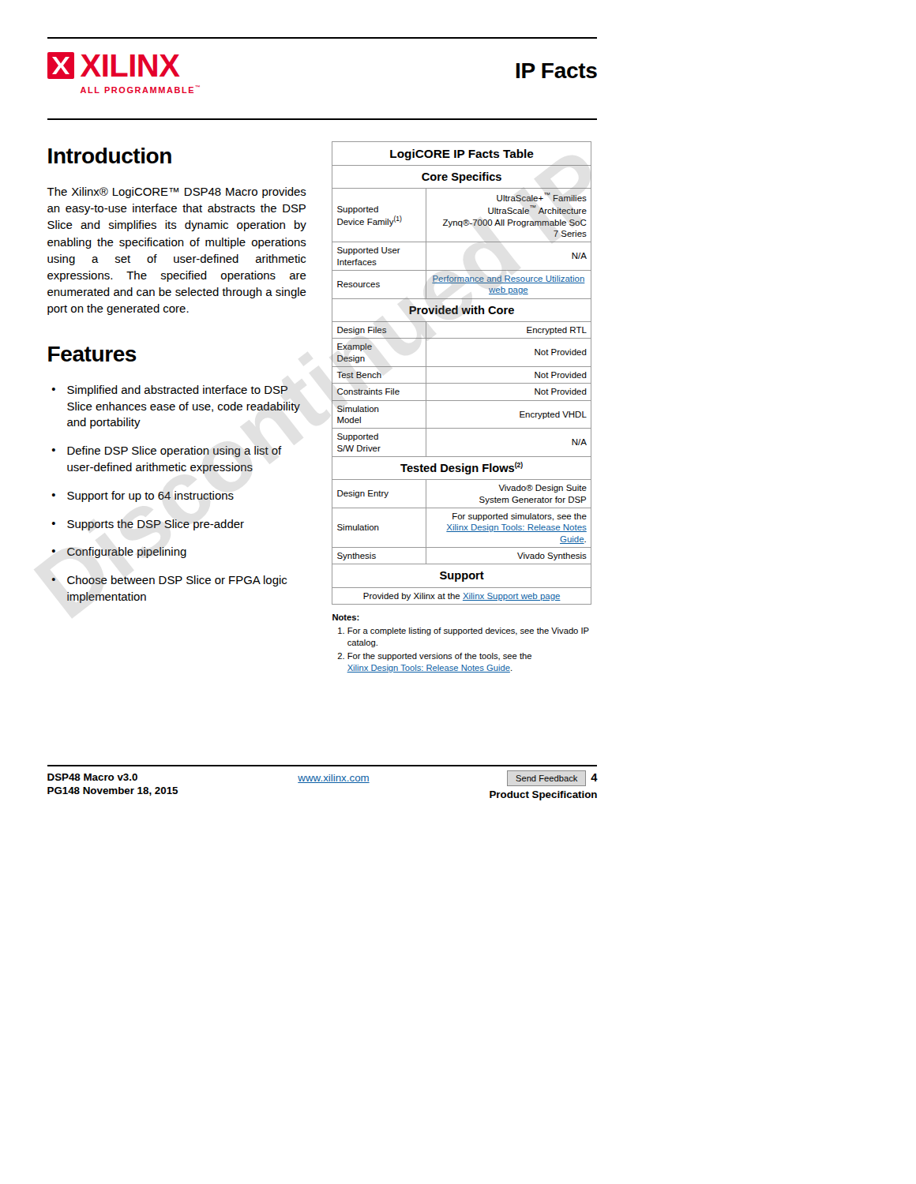Discontinued IP
XILINX
ALL PROGRAMMABLE™
IP Facts
Introduction
The Xilinx® LogiCORE™ DSP48 Macro provides an easy-to-use interface that abstracts the DSP Slice and simplifies its dynamic operation by enabling the specification of multiple operations using a set of user-defined arithmetic expressions. The specified operations are enumerated and can be selected through a single port on the generated core.
Features
Simplified and abstracted interface to DSP Slice enhances ease of use, code readability and portability
Define DSP Slice operation using a list of user-defined arithmetic expressions
Support for up to 64 instructions
Supports the DSP Slice pre-adder
Configurable pipelining
Choose between DSP Slice or FPGA logic implementation
| LogiCORE IP Facts Table |
| Core Specifics |
| Supported Device Family (1) | UltraScale+ ™ Families UltraScale ™ Architecture Zynq®-7000 All Programmable SoC 7 Series |
| Supported User Interfaces | N/A |
| Resources | Performance and Resource Utilization web page |
| Provided with Core |
| Design Files | Encrypted RTL |
| Example Design | Not Provided |
| Test Bench | Not Provided |
| Constraints File | Not Provided |
| Simulation Model | Encrypted VHDL |
| Supported S/W Driver | N/A |
| Tested Design Flows (2) |
| Design Entry | Vivado® Design Suite System Generator for DSP |
| Simulation | For supported simulators, see the Xilinx Design Tools: Release Notes Guide . |
| Synthesis | Vivado Synthesis |
| Support |
| Provided by Xilinx at the Xilinx Support web page |
Notes:
For a complete listing of supported devices, see the Vivado IP catalog.
For the supported versions of the tools, see the
Xilinx Design Tools: Release Notes Guide.
DSP48 Macro v3.0
PG148 November 18, 2015
www.xilinx.com
Send Feedback 4
Product Specification